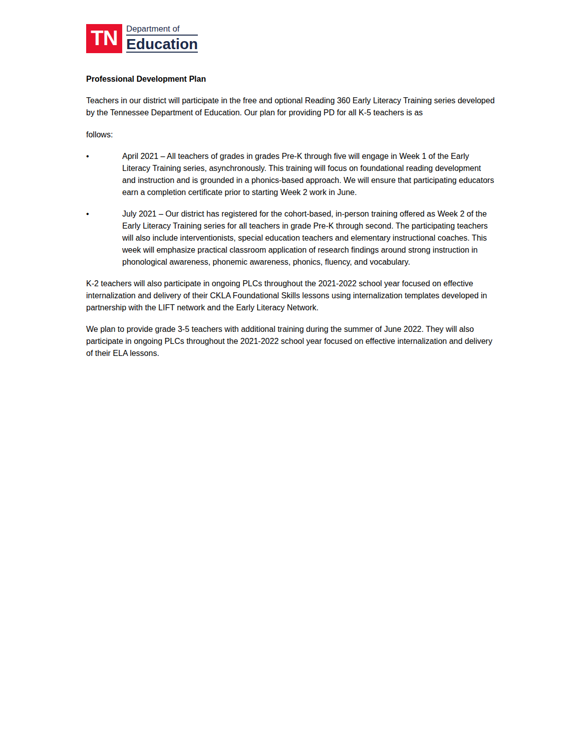TN
Department of Education
Professional Development Plan
Teachers in our district will participate in the free and optional Reading 360 Early Literacy Training series developed by the Tennessee Department of Education. Our plan for providing PD for all K-5 teachers is as
follows:
• April 2021 – All teachers of grades in grades Pre-K through five will engage in Week 1 of the Early Literacy Training series, asynchronously. This training will focus on foundational reading development and instruction and is grounded in a phonics-based approach. We will ensure that participating educators earn a completion certificate prior to starting Week 2 work in June.
• July 2021 – Our district has registered for the cohort-based, in-person training offered as Week 2 of the Early Literacy Training series for all teachers in grade Pre-K through second. The participating teachers will also include interventionists, special education teachers and elementary instructional coaches. This week will emphasize practical classroom application of research findings around strong instruction in phonological awareness, phonemic awareness, phonics, fluency, and vocabulary.
K-2 teachers will also participate in ongoing PLCs throughout the 2021-2022 school year focused on effective internalization and delivery of their CKLA Foundational Skills lessons using internalization templates developed in partnership with the LIFT network and the Early Literacy Network.
We plan to provide grade 3-5 teachers with additional training during the summer of June 2022. They will also participate in ongoing PLCs throughout the 2021-2022 school year focused on effective internalization and delivery of their ELA lessons.